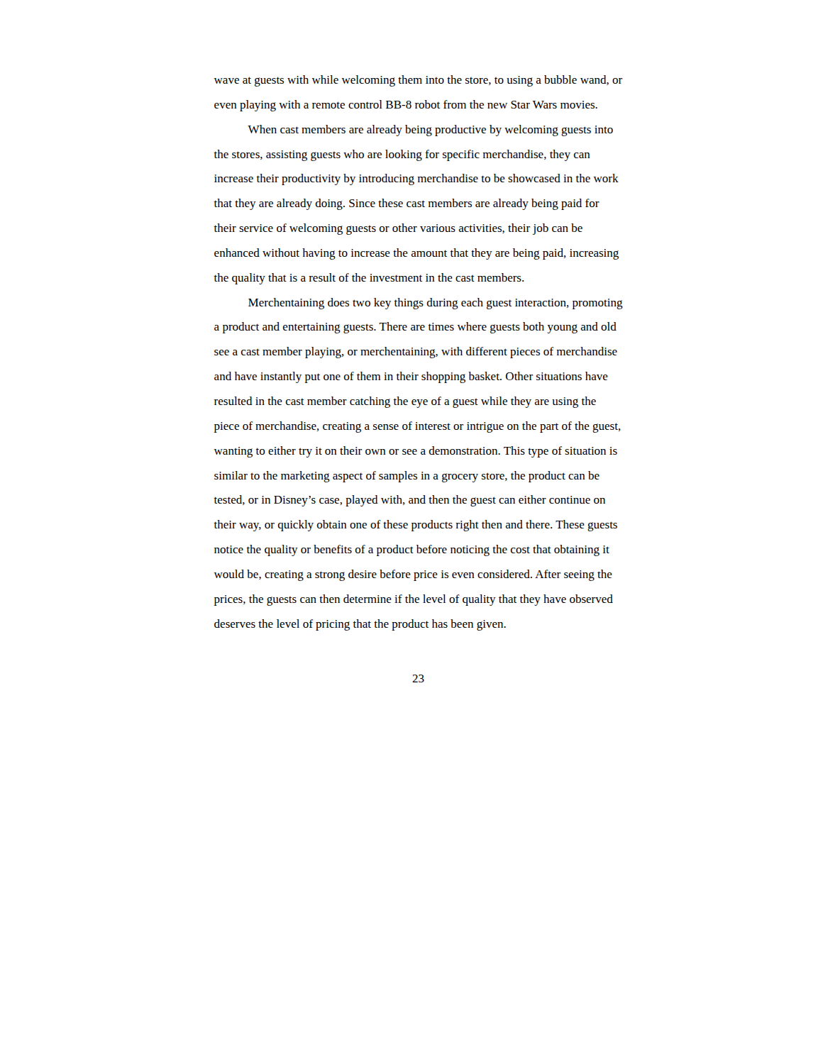wave at guests with while welcoming them into the store, to using a bubble wand, or even playing with a remote control BB-8 robot from the new Star Wars movies.
When cast members are already being productive by welcoming guests into the stores, assisting guests who are looking for specific merchandise, they can increase their productivity by introducing merchandise to be showcased in the work that they are already doing. Since these cast members are already being paid for their service of welcoming guests or other various activities, their job can be enhanced without having to increase the amount that they are being paid, increasing the quality that is a result of the investment in the cast members.
Merchentaining does two key things during each guest interaction, promoting a product and entertaining guests. There are times where guests both young and old see a cast member playing, or merchentaining, with different pieces of merchandise and have instantly put one of them in their shopping basket. Other situations have resulted in the cast member catching the eye of a guest while they are using the piece of merchandise, creating a sense of interest or intrigue on the part of the guest, wanting to either try it on their own or see a demonstration. This type of situation is similar to the marketing aspect of samples in a grocery store, the product can be tested, or in Disney’s case, played with, and then the guest can either continue on their way, or quickly obtain one of these products right then and there. These guests notice the quality or benefits of a product before noticing the cost that obtaining it would be, creating a strong desire before price is even considered. After seeing the prices, the guests can then determine if the level of quality that they have observed deserves the level of pricing that the product has been given.
23